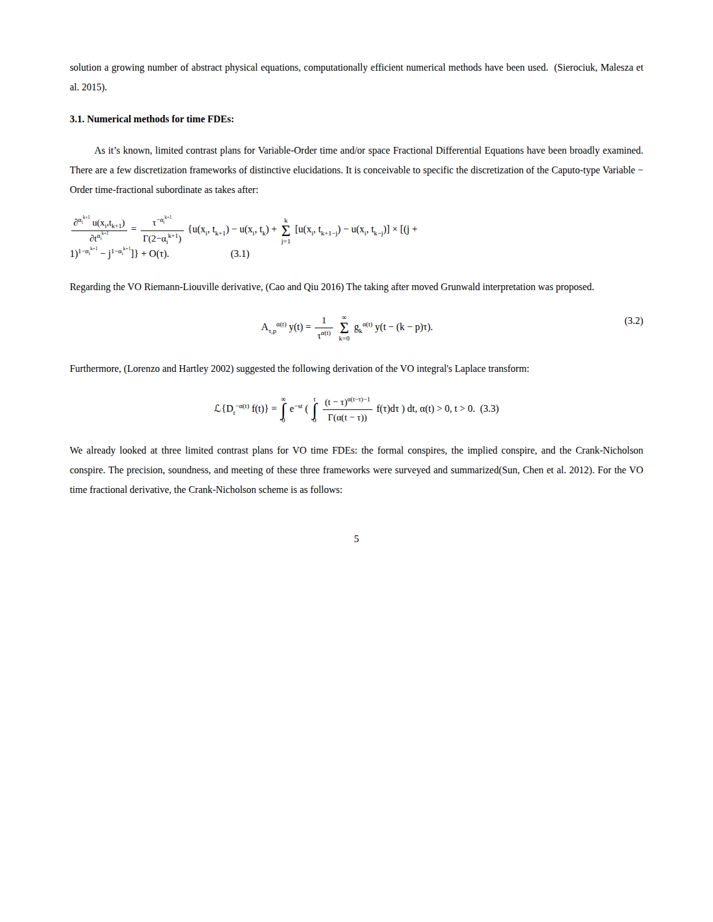solution a growing number of abstract physical equations, computationally efficient numerical methods have been used. (Sierociuk, Malesza et al. 2015).
3.1. Numerical methods for time FDEs:
As it’s known, limited contrast plans for Variable-Order time and/or space Fractional Differential Equations have been broadly examined. There are a few discretization frameworks of distinctive elucidations. It is conceivable to specific the discretization of the Caputo-type Variable − Order time-fractional subordinate as takes after:
∂αik+1 u(xi,tk+1) ∂tαik+1 = τ−αik+1 Γ(2−αik+1) {u(xi, tk+1) − u(xi, tk) + kΣj=1 [u(xi, tk+1−j) − u(xi, tk−j)] × [(j + 1)1−αik+1 − j1−αik+1]} + O(τ). (3.1)
Regarding the VO Riemann-Liouville derivative, (Cao and Qiu 2016) The taking after moved Grunwald interpretation was proposed.
Aτ,pα(t) y(t) = 1 τα(t) ∞Σk=0 gkα(t) y(t − (k − p)τ). (3.2)
Furthermore, (Lorenzo and Hartley 2002) suggested the following derivation of the VO integral's Laplace transform:
ℒ{Dt−α(t) f(t)} = ∞∫0 e−st ( t∫0 (t − τ)α(t−τ)−1 Γ(α(t − τ)) f(τ)dτ ) dt, α(t) > 0, t > 0. (3.3)
We already looked at three limited contrast plans for VO time FDEs: the formal conspires, the implied conspire, and the Crank-Nicholson conspire. The precision, soundness, and meeting of these three frameworks were surveyed and summarized(Sun, Chen et al. 2012). For the VO time fractional derivative, the Crank-Nicholson scheme is as follows:
5